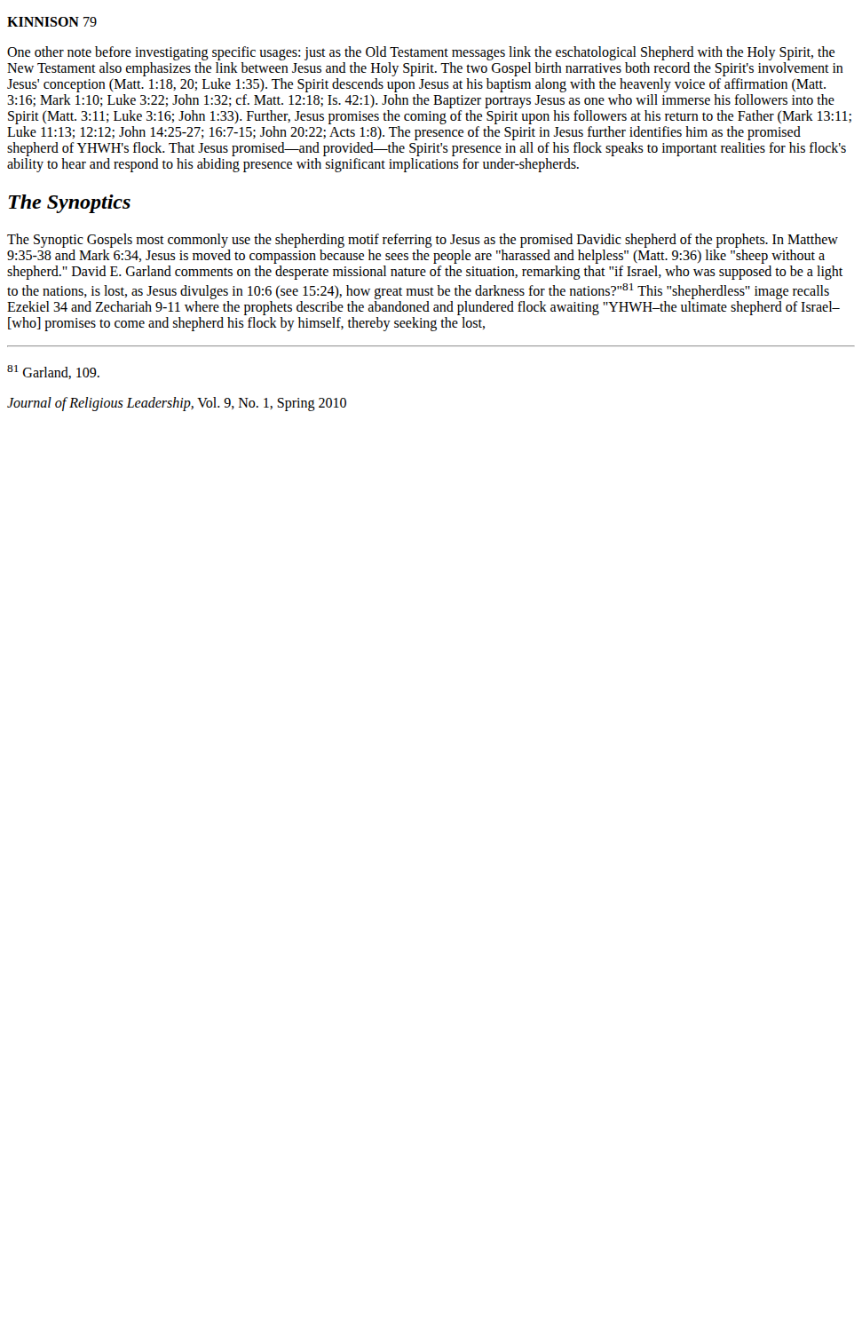KINNISON 79
One other note before investigating specific usages: just as the Old Testament messages link the eschatological Shepherd with the Holy Spirit, the New Testament also emphasizes the link between Jesus and the Holy Spirit. The two Gospel birth narratives both record the Spirit's involvement in Jesus' conception (Matt. 1:18, 20; Luke 1:35). The Spirit descends upon Jesus at his baptism along with the heavenly voice of affirmation (Matt. 3:16; Mark 1:10; Luke 3:22; John 1:32; cf. Matt. 12:18; Is. 42:1). John the Baptizer portrays Jesus as one who will immerse his followers into the Spirit (Matt. 3:11; Luke 3:16; John 1:33). Further, Jesus promises the coming of the Spirit upon his followers at his return to the Father (Mark 13:11; Luke 11:13; 12:12; John 14:25-27; 16:7-15; John 20:22; Acts 1:8). The presence of the Spirit in Jesus further identifies him as the promised shepherd of YHWH's flock. That Jesus promised—and provided—the Spirit's presence in all of his flock speaks to important realities for his flock's ability to hear and respond to his abiding presence with significant implications for under-shepherds.
The Synoptics
The Synoptic Gospels most commonly use the shepherding motif referring to Jesus as the promised Davidic shepherd of the prophets. In Matthew 9:35-38 and Mark 6:34, Jesus is moved to compassion because he sees the people are "harassed and helpless" (Matt. 9:36) like "sheep without a shepherd." David E. Garland comments on the desperate missional nature of the situation, remarking that "if Israel, who was supposed to be a light to the nations, is lost, as Jesus divulges in 10:6 (see 15:24), how great must be the darkness for the nations?"81 This "shepherdless" image recalls Ezekiel 34 and Zechariah 9-11 where the prophets describe the abandoned and plundered flock awaiting "YHWH–the ultimate shepherd of Israel–[who] promises to come and shepherd his flock by himself, thereby seeking the lost,
81 Garland, 109.
Journal of Religious Leadership, Vol. 9, No. 1, Spring 2010